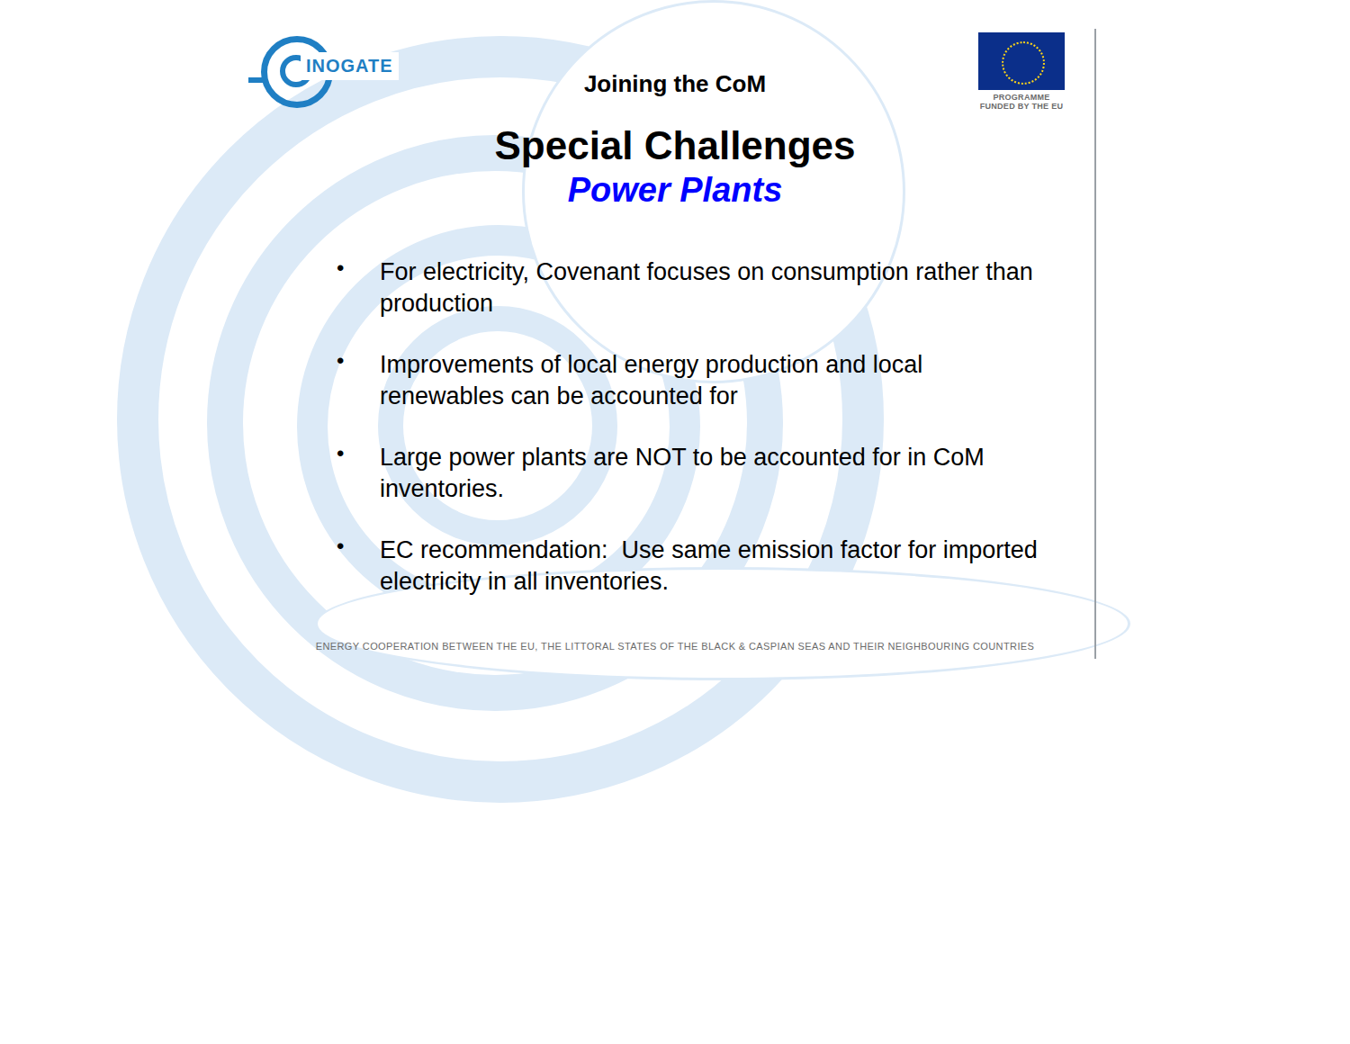INOGATE
PROGRAMME
FUNDED BY THE EU
Joining the CoM
Special Challenges
Power Plants
For electricity, Covenant focuses on consumption rather than production
Improvements of local energy production and local renewables can be accounted for
Large power plants are NOT to be accounted for in CoM inventories.
EC recommendation: Use same emission factor for imported electricity in all inventories.
ENERGY COOPERATION BETWEEN THE EU, THE LITTORAL STATES OF THE BLACK & CASPIAN SEAS AND THEIR NEIGHBOURING COUNTRIES